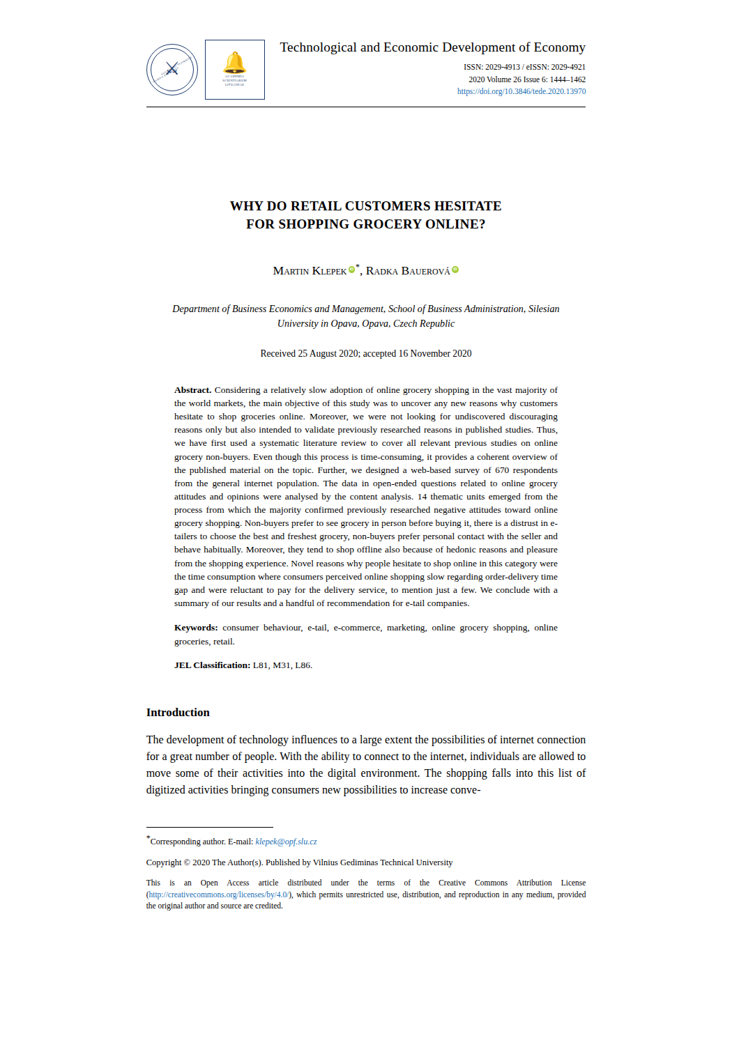⚔
VILNIUS GEDIMINAS TECHNICAL UNIVERSITY
🔔
ACADEMIA
SCIENTIARUM
LITUANIAE
Technological and Economic Development of Economy
ISSN: 2029-4913 / eISSN: 2029-4921
2020 Volume 26 Issue 6: 1444–1462
https://doi.org/10.3846/tede.2020.13970
Why do retail customers hesitate
for shopping grocery online?
Martin Klepek*, Radka Bauerová
Department of Business Economics and Management, School of Business Administration, Silesian
University in Opava, Opava, Czech Republic
Received 25 August 2020; accepted 16 November 2020
Abstract. Considering a relatively slow adoption of online grocery shopping in the vast majority of the world markets, the main objective of this study was to uncover any new reasons why customers hesitate to shop groceries online. Moreover, we were not looking for undiscovered discouraging reasons only but also intended to validate previously researched reasons in published studies. Thus, we have first used a systematic literature review to cover all relevant previous studies on online grocery non-buyers. Even though this process is time-consuming, it provides a coherent overview of the published material on the topic. Further, we designed a web-based survey of 670 respondents from the general internet population. The data in open-ended questions related to online grocery attitudes and opinions were analysed by the content analysis. 14 thematic units emerged from the process from which the majority confirmed previously researched negative attitudes toward online grocery shopping. Non-buyers prefer to see grocery in person before buying it, there is a distrust in e-tailers to choose the best and freshest grocery, non-buyers prefer personal contact with the seller and behave habitually. Moreover, they tend to shop offline also because of hedonic reasons and pleasure from the shopping experience. Novel reasons why people hesitate to shop online in this category were the time consumption where consumers perceived online shopping slow regarding order-delivery time gap and were reluctant to pay for the delivery service, to mention just a few. We conclude with a summary of our results and a handful of recommendation for e-tail companies.
Keywords: consumer behaviour, e-tail, e-commerce, marketing, online grocery shopping, online groceries, retail.
JEL Classification: L81, M31, L86.
Introduction
The development of technology influences to a large extent the possibilities of internet connection for a great number of people. With the ability to connect to the internet, individuals are allowed to move some of their activities into the digital environment. The shopping falls into this list of digitized activities bringing consumers new possibilities to increase conve-
*Corresponding author. E-mail: klepek@opf.slu.cz
Copyright © 2020 The Author(s). Published by Vilnius Gediminas Technical University
This is an Open Access article distributed under the terms of the Creative Commons Attribution License (http://creativecommons.org/licenses/by/4.0/), which permits unrestricted use, distribution, and reproduction in any medium, provided the original author and source are credited.